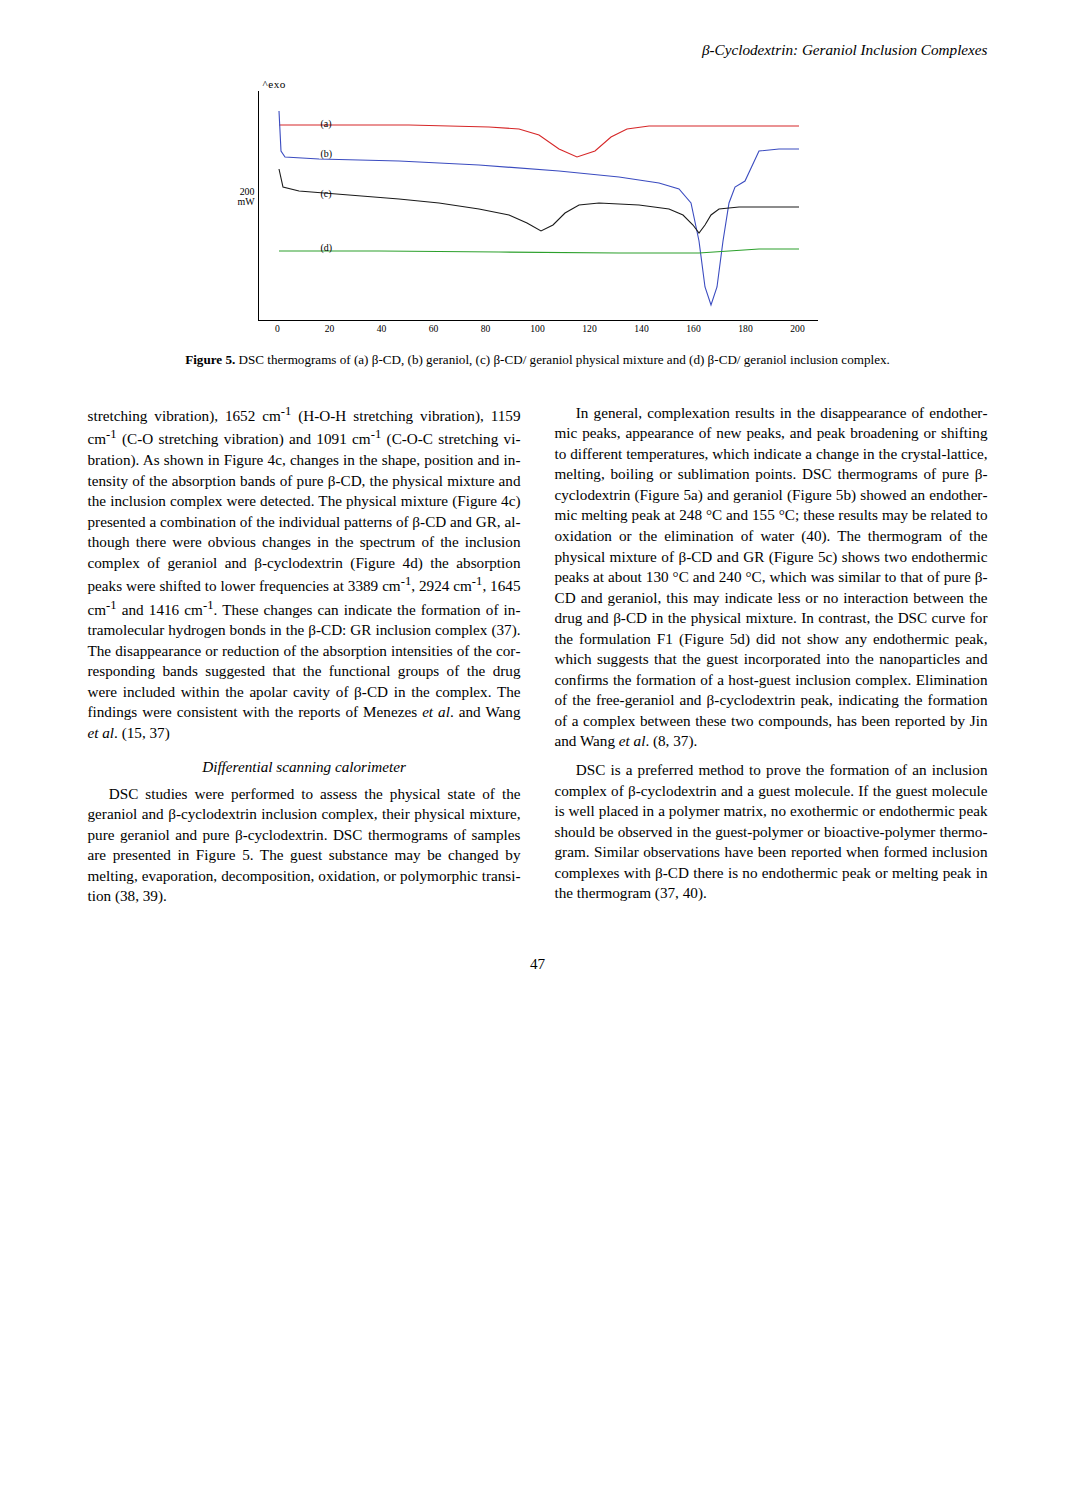β-Cyclodextrin: Geraniol Inclusion Complexes
^exo 200
mW (a) (b) (c) (d)
0 20 40 60 80 100 120 140 160 180 200
Figure 5. DSC thermograms of (a) β-CD, (b) geraniol, (c) β-CD/ geraniol physical mixture and (d) β-CD/ geraniol inclusion complex.
stretching vibration), 1652 cm-1 (H-O-H stretching vibration), 1159 cm-1 (C-O stretching vibration) and 1091 cm-1 (C-O-C stretching vibration). As shown in Figure 4c, changes in the shape, position and intensity of the absorption bands of pure β-CD, the physical mixture and the inclusion complex were detected. The physical mixture (Figure 4c) presented a combination of the individual patterns of β-CD and GR, although there were obvious changes in the spectrum of the inclusion complex of geraniol and β-cyclodextrin (Figure 4d) the absorption peaks were shifted to lower frequencies at 3389 cm-1, 2924 cm-1, 1645 cm-1 and 1416 cm-1. These changes can indicate the formation of intramolecular hydrogen bonds in the β-CD: GR inclusion complex (37). The disappearance or reduction of the absorption intensities of the corresponding bands suggested that the functional groups of the drug were included within the apolar cavity of β-CD in the complex. The findings were consistent with the reports of Menezes et al. and Wang et al. (15, 37)
Differential scanning calorimeter
DSC studies were performed to assess the physical state of the geraniol and β-cyclodextrin inclusion complex, their physical mixture, pure geraniol and pure β-cyclodextrin. DSC thermograms of samples are presented in Figure 5. The guest substance may be changed by melting, evaporation, decomposition, oxidation, or polymorphic transition (38, 39).
In general, complexation results in the disappearance of endothermic peaks, appearance of new peaks, and peak broadening or shifting to different temperatures, which indicate a change in the crystal-lattice, melting, boiling or sublimation points. DSC thermograms of pure β-cyclodextrin (Figure 5a) and geraniol (Figure 5b) showed an endothermic melting peak at 248 °C and 155 °C; these results may be related to oxidation or the elimination of water (40). The thermogram of the physical mixture of β-CD and GR (Figure 5c) shows two endothermic peaks at about 130 °C and 240 °C, which was similar to that of pure β-CD and geraniol, this may indicate less or no interaction between the drug and β-CD in the physical mixture. In contrast, the DSC curve for the formulation F1 (Figure 5d) did not show any endothermic peak, which suggests that the guest incorporated into the nanoparticles and confirms the formation of a host-guest inclusion complex. Elimination of the free-geraniol and β-cyclodextrin peak, indicating the formation of a complex between these two compounds, has been reported by Jin and Wang et al. (8, 37).
DSC is a preferred method to prove the formation of an inclusion complex of β-cyclodextrin and a guest molecule. If the guest molecule is well placed in a polymer matrix, no exothermic or endothermic peak should be observed in the guest-polymer or bioactive-polymer thermogram. Similar observations have been reported when formed inclusion complexes with β-CD there is no endothermic peak or melting peak in the thermogram (37, 40).
47